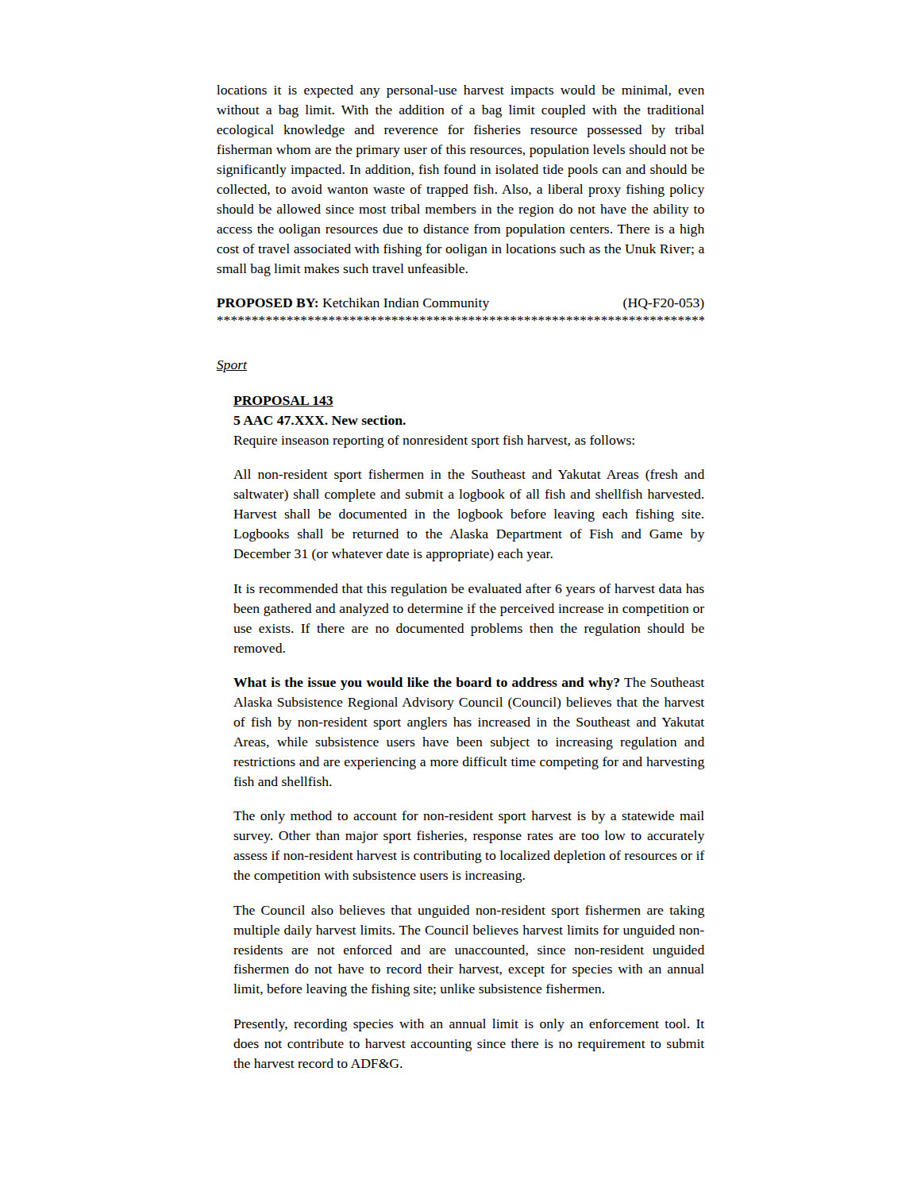locations it is expected any personal-use harvest impacts would be minimal, even without a bag limit. With the addition of a bag limit coupled with the traditional ecological knowledge and reverence for fisheries resource possessed by tribal fisherman whom are the primary user of this resources, population levels should not be significantly impacted. In addition, fish found in isolated tide pools can and should be collected, to avoid wanton waste of trapped fish. Also, a liberal proxy fishing policy should be allowed since most tribal members in the region do not have the ability to access the ooligan resources due to distance from population centers. There is a high cost of travel associated with fishing for ooligan in locations such as the Unuk River; a small bag limit makes such travel unfeasible.
PROPOSED BY: Ketchikan Indian Community (HQ-F20-053)
*************************************************************************
Sport
PROPOSAL 143
5 AAC 47.XXX. New section.
Require inseason reporting of nonresident sport fish harvest, as follows:
All non-resident sport fishermen in the Southeast and Yakutat Areas (fresh and saltwater) shall complete and submit a logbook of all fish and shellfish harvested. Harvest shall be documented in the logbook before leaving each fishing site. Logbooks shall be returned to the Alaska Department of Fish and Game by December 31 (or whatever date is appropriate) each year.
It is recommended that this regulation be evaluated after 6 years of harvest data has been gathered and analyzed to determine if the perceived increase in competition or use exists. If there are no documented problems then the regulation should be removed.
What is the issue you would like the board to address and why? The Southeast Alaska Subsistence Regional Advisory Council (Council) believes that the harvest of fish by non-resident sport anglers has increased in the Southeast and Yakutat Areas, while subsistence users have been subject to increasing regulation and restrictions and are experiencing a more difficult time competing for and harvesting fish and shellfish.
The only method to account for non-resident sport harvest is by a statewide mail survey. Other than major sport fisheries, response rates are too low to accurately assess if non-resident harvest is contributing to localized depletion of resources or if the competition with subsistence users is increasing.
The Council also believes that unguided non-resident sport fishermen are taking multiple daily harvest limits. The Council believes harvest limits for unguided non-residents are not enforced and are unaccounted, since non-resident unguided fishermen do not have to record their harvest, except for species with an annual limit, before leaving the fishing site; unlike subsistence fishermen.
Presently, recording species with an annual limit is only an enforcement tool. It does not contribute to harvest accounting since there is no requirement to submit the harvest record to ADF&G.